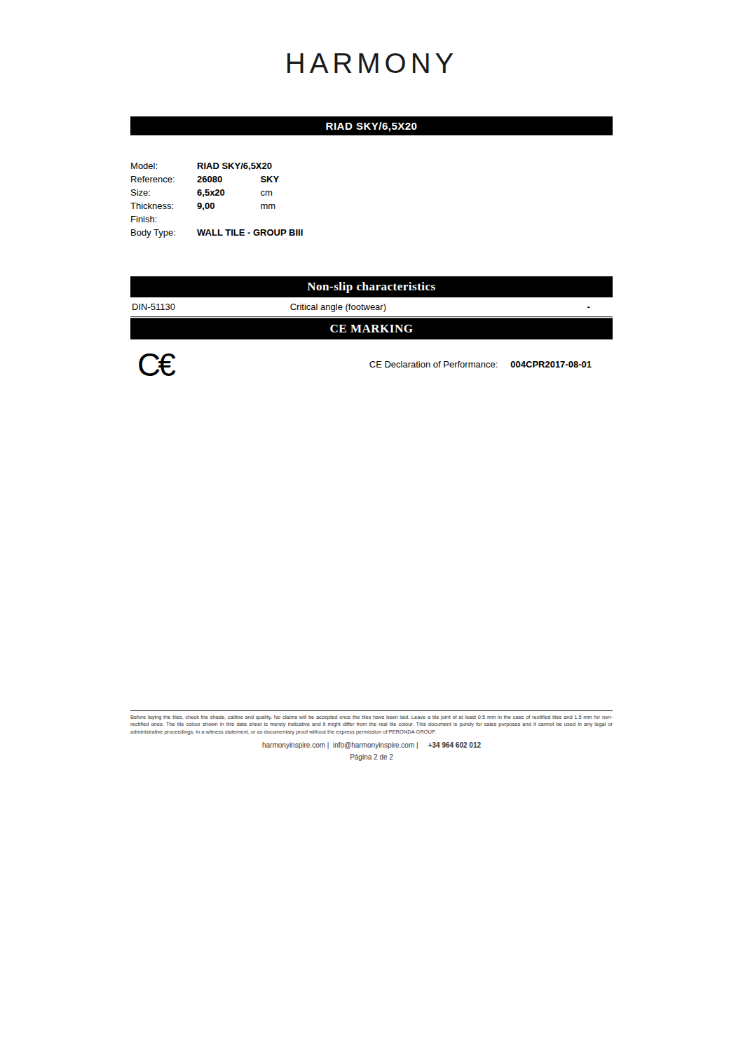HARMONY
RIAD SKY/6,5X20
| Model: | RIAD SKY/6,5X20 |
| Reference: | 26080 | SKY | |
| Size: | 6,5x20 | cm | |
| Thickness: | 9,00 | mm | |
| Finish: | | | |
| Body Type: | WALL TILE - GROUP BIII |
Non-slip characteristics
DIN-51130
Critical angle (footwear)
-
CE MARKING
C€
CE Declaration of Performance:004CPR2017-08-01
Before laying the tiles, check the shade, calibre and quality. No claims will be accepted once the tiles have been laid. Leave a tile joint of at least 0.5 mm in the case of rectified tiles and 1.5 mm for non-rectified ones. The tile colour shown in this data sheet is merely indicative and it might differ from the real tile colour. This document is purely for sales purposes and it cannot be used in any legal or administrative proceedings, in a witness statement, or as documentary proof without the express permission of PERONDA GROUP.
harmonyinspire.com | info@harmonyinspire.com |+34 964 602 012
Página 2 de 2